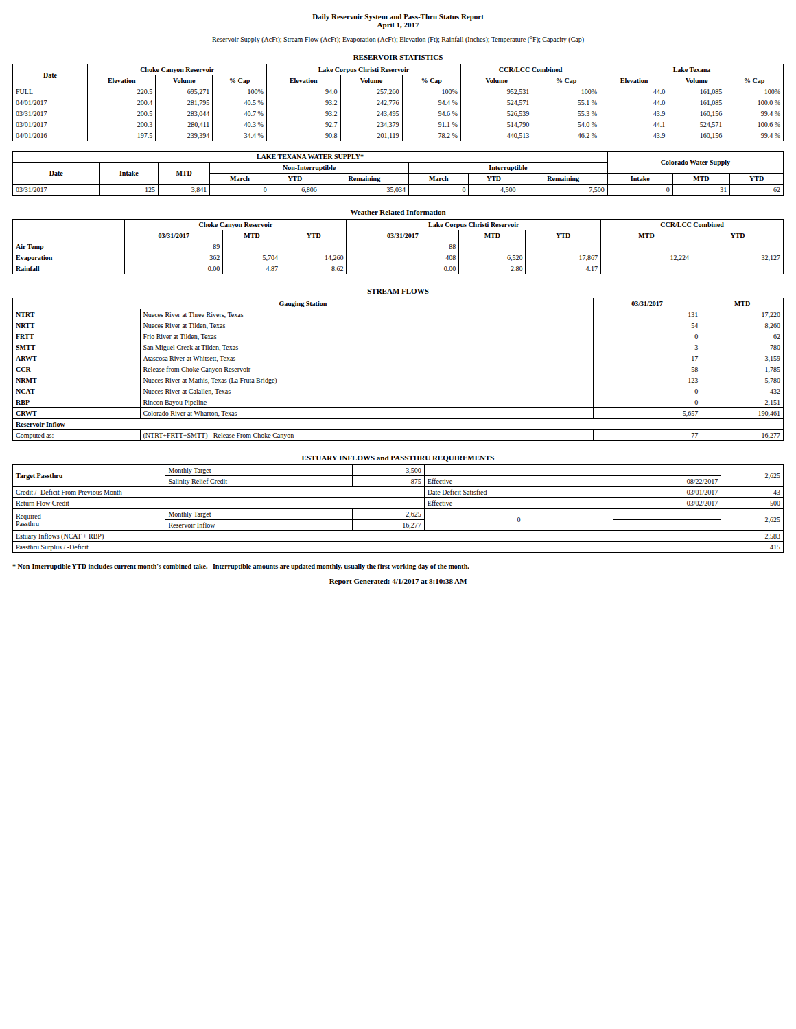Daily Reservoir System and Pass-Thru Status Report
April 1, 2017
Reservoir Supply (AcFt); Stream Flow (AcFt); Evaporation (AcFt); Elevation (Ft); Rainfall (Inches); Temperature (°F); Capacity (Cap)
RESERVOIR STATISTICS
| Date | Choke Canyon Reservoir | Lake Corpus Christi Reservoir | CCR/LCC Combined | Lake Texana |
| --- | --- | --- | --- | --- |
| Elevation | Volume | % Cap | Elevation | Volume | % Cap | Volume | % Cap | Elevation | Volume | % Cap |
| FULL | 220.5 | 695,271 | 100% | 94.0 | 257,260 | 100% | 952,531 | 100% | 44.0 | 161,085 | 100% |
| 04/01/2017 | 200.4 | 281,795 | 40.5 % | 93.2 | 242,776 | 94.4 % | 524,571 | 55.1 % | 44.0 | 161,085 | 100.0 % |
| 03/31/2017 | 200.5 | 283,044 | 40.7 % | 93.2 | 243,495 | 94.6 % | 526,539 | 55.3 % | 43.9 | 160,156 | 99.4 % |
| 03/01/2017 | 200.3 | 280,411 | 40.3 % | 92.7 | 234,379 | 91.1 % | 514,790 | 54.0 % | 44.1 | 524,571 | 100.6 % |
| 04/01/2016 | 197.5 | 239,394 | 34.4 % | 90.8 | 201,119 | 78.2 % | 440,513 | 46.2 % | 43.9 | 160,156 | 99.4 % |
| LAKE TEXANA WATER SUPPLY* | Colorado Water Supply |
| --- | --- |
| Date | Intake | MTD | Non-Interruptible | Interruptible |
| March | YTD | Remaining | March | YTD | Remaining | Intake | MTD | YTD |
| 03/31/2017 | 125 | 3,841 | 0 | 6,806 | 35,034 | 0 | 4,500 | 7,500 | 0 | 31 | 62 |
Weather Related Information
| | Choke Canyon Reservoir | Lake Corpus Christi Reservoir | CCR/LCC Combined |
| --- | --- | --- | --- |
| 03/31/2017 | MTD | YTD | 03/31/2017 | MTD | YTD | MTD | YTD |
| Air Temp | 89 | | | 88 | | | | |
| Evaporation | 362 | 5,704 | 14,260 | 408 | 6,520 | 17,867 | 12,224 | 32,127 |
| Rainfall | 0.00 | 4.87 | 8.62 | 0.00 | 2.80 | 4.17 | | |
STREAM FLOWS
| Gauging Station | 03/31/2017 | MTD |
| --- | --- | --- |
| NTRT | Nueces River at Three Rivers, Texas | 131 | 17,220 |
| NRTT | Nueces River at Tilden, Texas | 54 | 8,260 |
| FRTT | Frio River at Tilden, Texas | 0 | 62 |
| SMTT | San Miguel Creek at Tilden, Texas | 3 | 780 |
| ARWT | Atascosa River at Whitsett, Texas | 17 | 3,159 |
| CCR | Release from Choke Canyon Reservoir | 58 | 1,785 |
| NRMT | Nueces River at Mathis, Texas (La Fruta Bridge) | 123 | 5,780 |
| NCAT | Nueces River at Calallen, Texas | 0 | 432 |
| RBP | Rincon Bayou Pipeline | 0 | 2,151 |
| CRWT | Colorado River at Wharton, Texas | 5,657 | 190,461 |
| Reservoir Inflow |
| Computed as: | (NTRT+FRTT+SMTT) - Release From Choke Canyon | 77 | 16,277 |
ESTUARY INFLOWS and PASSTHRU REQUIREMENTS
| Target Passthru | Monthly Target | 3,500 | | | 2,625 |
| Salinity Relief Credit | 875 | Effective | 08/22/2017 |
| Credit / -Deficit From Previous Month | Date Deficit Satisfied | 03/01/2017 | -43 |
| Return Flow Credit | Effective | 03/02/2017 | 500 |
| Required Passthru | Monthly Target | 2,625 | 0 | | 2,625 |
| Reservoir Inflow | 16,277 | |
| Estuary Inflows (NCAT + RBP) | 2,583 |
| Passthru Surplus / -Deficit | 415 |
* Non-Interruptible YTD includes current month's combined take. Interruptible amounts are updated monthly, usually the first working day of the month.
Report Generated: 4/1/2017 at 8:10:38 AM